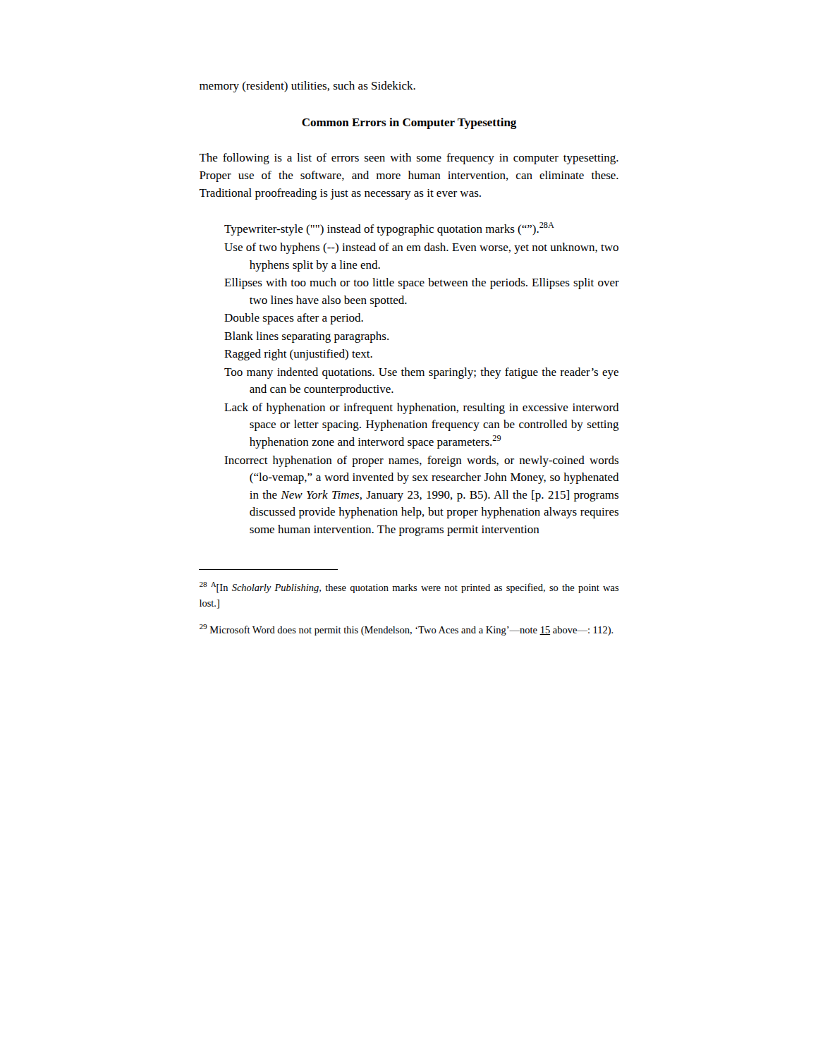memory (resident) utilities, such as Sidekick.
Common Errors in Computer Typesetting
The following is a list of errors seen with some frequency in computer typesetting. Proper use of the software, and more human intervention, can eliminate these. Traditional proofreading is just as necessary as it ever was.
Typewriter-style ("") instead of typographic quotation marks (“”).28A
Use of two hyphens (--) instead of an em dash. Even worse, yet not unknown, two hyphens split by a line end.
Ellipses with too much or too little space between the periods. Ellipses split over two lines have also been spotted.
Double spaces after a period.
Blank lines separating paragraphs.
Ragged right (unjustified) text.
Too many indented quotations. Use them sparingly; they fatigue the reader’s eye and can be counterproductive.
Lack of hyphenation or infrequent hyphenation, resulting in excessive interword space or letter spacing. Hyphenation frequency can be controlled by setting hyphenation zone and interword space parameters.29
Incorrect hyphenation of proper names, foreign words, or newly-coined words (“lo-vemap,” a word invented by sex researcher John Money, so hyphenated in the New York Times, January 23, 1990, p. B5). All the [p. 215] programs discussed provide hyphenation help, but proper hyphenation always requires some human intervention. The programs permit intervention
28 A[In Scholarly Publishing, these quotation marks were not printed as specified, so the point was lost.]
29 Microsoft Word does not permit this (Mendelson, ‘Two Aces and a King’—note 15 above—: 112).